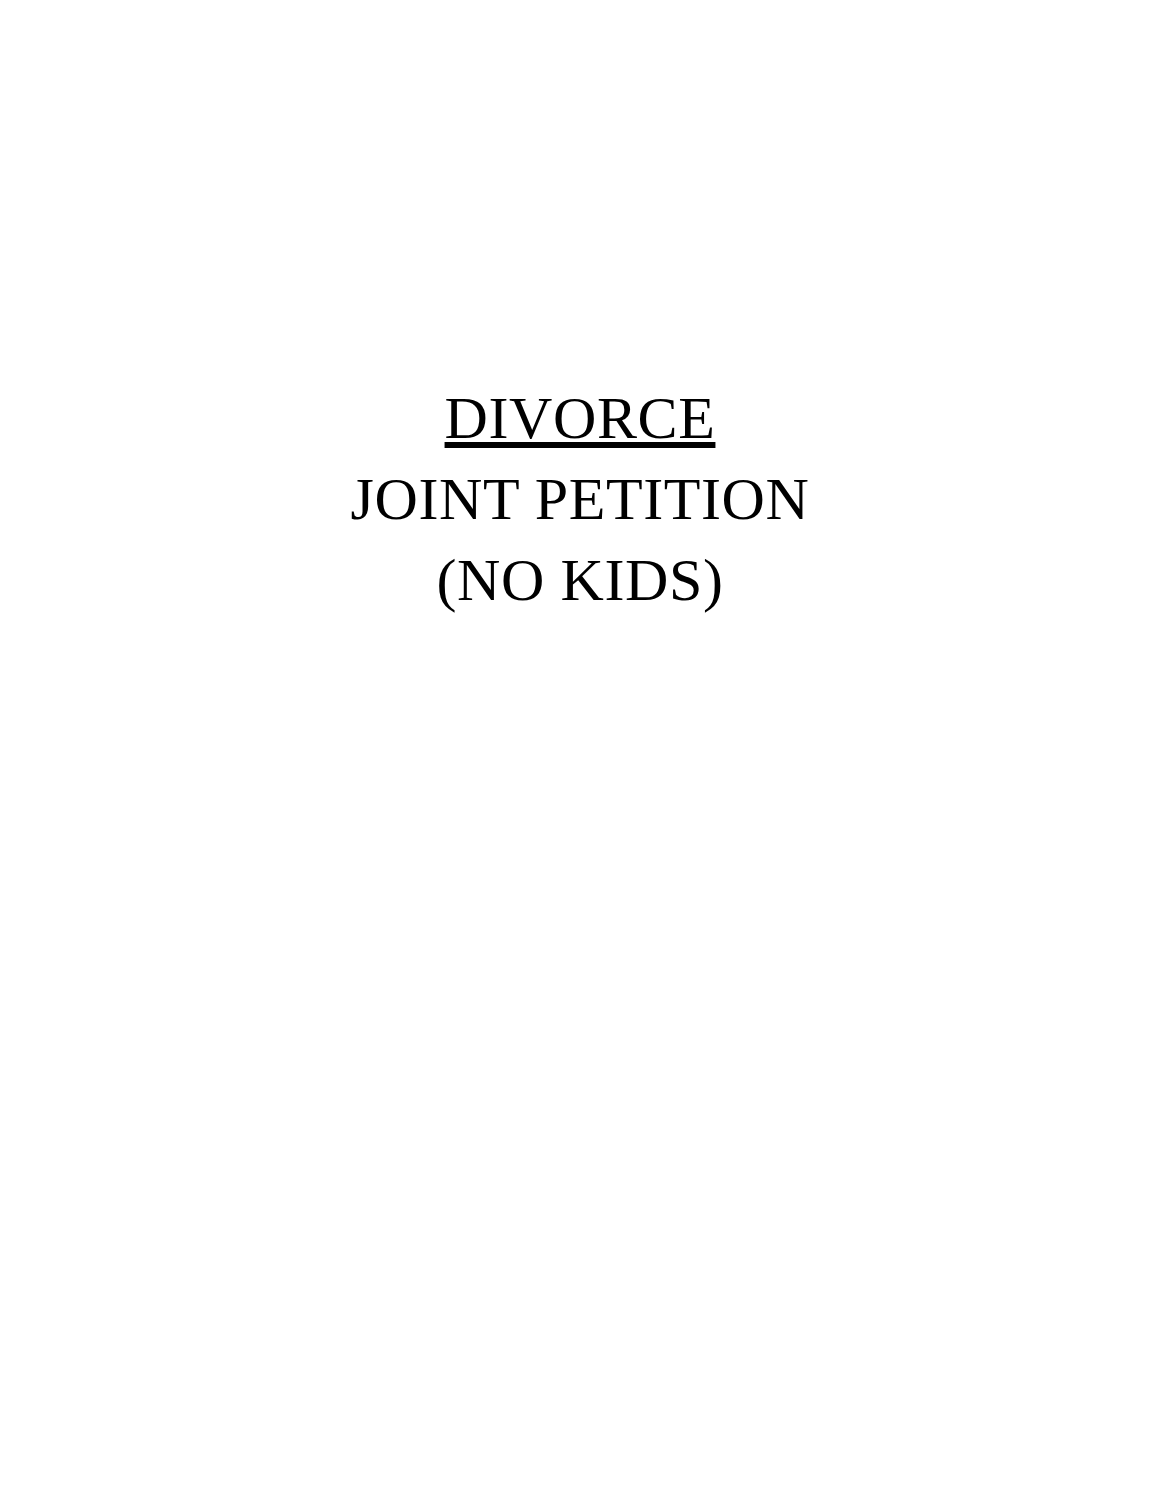DIVORCE
JOINT PETITION
(NO KIDS)